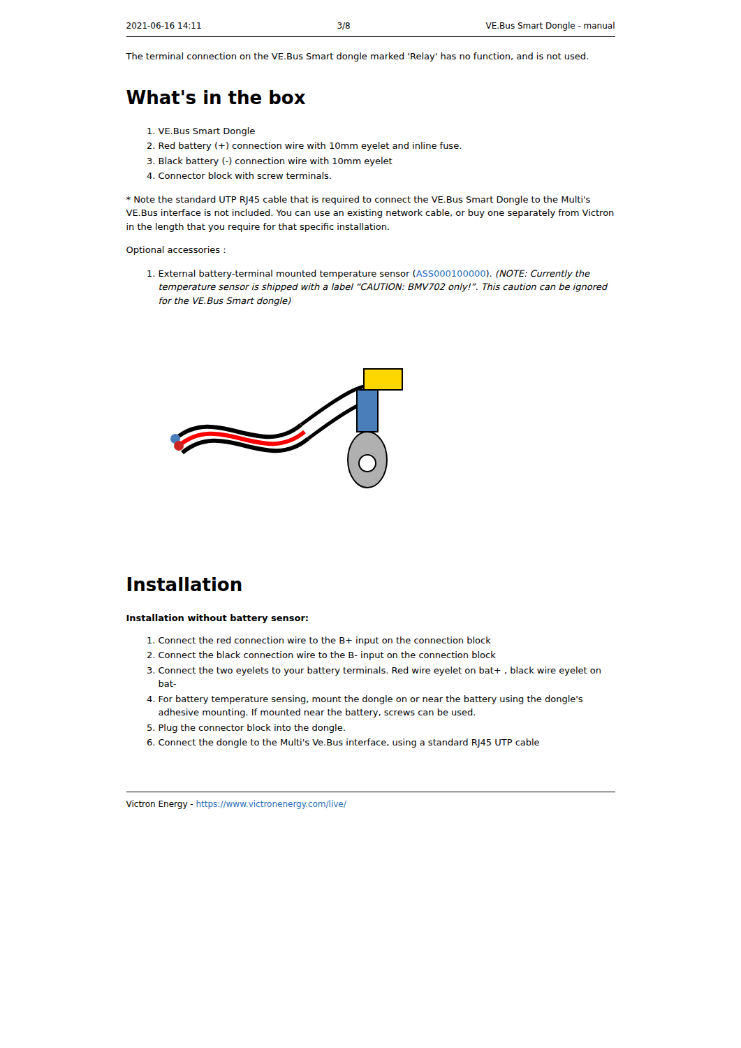2021-06-16 14:11
3/8
VE.Bus Smart Dongle - manual
The terminal connection on the VE.Bus Smart dongle marked 'Relay' has no function, and is not used.
What's in the box
VE.Bus Smart Dongle
Red battery (+) connection wire with 10mm eyelet and inline fuse.
Black battery (-) connection wire with 10mm eyelet
Connector block with screw terminals.
* Note the standard UTP RJ45 cable that is required to connect the VE.Bus Smart Dongle to the Multi's VE.Bus interface is not included. You can use an existing network cable, or buy one separately from Victron in the length that you require for that specific installation.
Optional accessories :
External battery-terminal mounted temperature sensor (ASS000100000). (NOTE: Currently the temperature sensor is shipped with a label “CAUTION: BMV702 only!”. This caution can be ignored for the VE.Bus Smart dongle)
Installation
Installation without battery sensor:
Connect the red connection wire to the B+ input on the connection block
Connect the black connection wire to the B- input on the connection block
Connect the two eyelets to your battery terminals. Red wire eyelet on bat+ , black wire eyelet on bat-
For battery temperature sensing, mount the dongle on or near the battery using the dongle's adhesive mounting. If mounted near the battery, screws can be used.
Plug the connector block into the dongle.
Connect the dongle to the Multi's Ve.Bus interface, using a standard RJ45 UTP cable
Victron Energy - https://www.victronenergy.com/live/